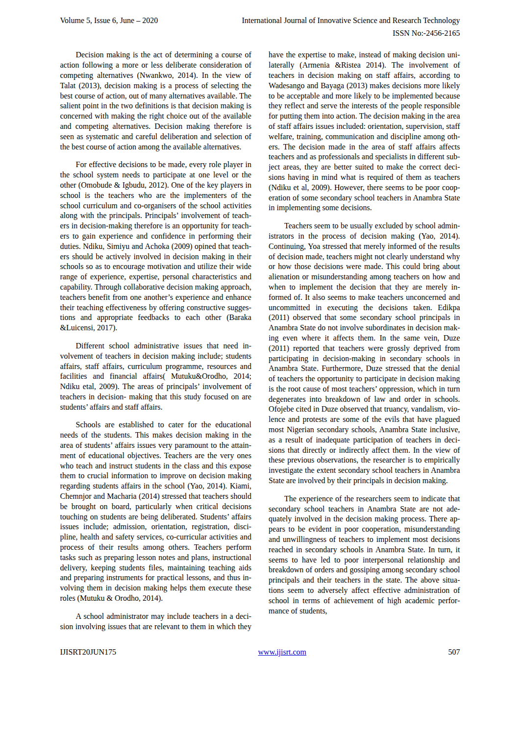Volume 5, Issue 6, June – 2020
International Journal of Innovative Science and Research Technology
ISSN No:-2456-2165
Decision making is the act of determining a course of action following a more or less deliberate consideration of competing alternatives (Nwankwo, 2014). In the view of Talat (2013), decision making is a process of selecting the best course of action, out of many alternatives available. The salient point in the two definitions is that decision making is concerned with making the right choice out of the available and competing alternatives. Decision making therefore is seen as systematic and careful deliberation and selection of the best course of action among the available alternatives.
For effective decisions to be made, every role player in the school system needs to participate at one level or the other (Omobude & Igbudu, 2012). One of the key players in school is the teachers who are the implementers of the school curriculum and co-organisers of the school activities along with the principals. Principals’ involvement of teachers in decision-making therefore is an opportunity for teachers to gain experience and confidence in performing their duties. Ndiku, Simiyu and Achoka (2009) opined that teachers should be actively involved in decision making in their schools so as to encourage motivation and utilize their wide range of experience, expertise, personal characteristics and capability. Through collaborative decision making approach, teachers benefit from one another’s experience and enhance their teaching effectiveness by offering constructive suggestions and appropriate feedbacks to each other (Baraka &Luicensi, 2017).
Different school administrative issues that need involvement of teachers in decision making include; students affairs, staff affairs, curriculum programme, resources and facilities and financial affairs( Mutuku&Orodho, 2014; Ndiku etal, 2009). The areas of principals’ involvement of teachers in decision- making that this study focused on are students’ affairs and staff affairs.
Schools are established to cater for the educational needs of the students. This makes decision making in the area of students’ affairs issues very paramount to the attainment of educational objectives. Teachers are the very ones who teach and instruct students in the class and this expose them to crucial information to improve on decision making regarding students affairs in the school (Yao, 2014). Kiami, Chemnjor and Macharia (2014) stressed that teachers should be brought on board, particularly when critical decisions touching on students are being deliberated. Students’ affairs issues include; admission, orientation, registration, discipline, health and safety services, co-curricular activities and process of their results among others. Teachers perform tasks such as preparing lesson notes and plans, instructional delivery, keeping students files, maintaining teaching aids and preparing instruments for practical lessons, and thus involving them in decision making helps them execute these roles (Mutuku & Orodho, 2014).
A school administrator may include teachers in a decision involving issues that are relevant to them in which they have the expertise to make, instead of making decision unilaterally (Armenia &Ristea 2014). The involvement of teachers in decision making on staff affairs, according to Wadesango and Bayaga (2013) makes decisions more likely to be acceptable and more likely to be implemented because they reflect and serve the interests of the people responsible for putting them into action. The decision making in the area of staff affairs issues included: orientation, supervision, staff welfare, training, communication and discipline among others. The decision made in the area of staff affairs affects teachers and as professionals and specialists in different subject areas, they are better suited to make the correct decisions having in mind what is required of them as teachers (Ndiku et al, 2009). However, there seems to be poor cooperation of some secondary school teachers in Anambra State in implementing some decisions.
Teachers seem to be usually excluded by school administrators in the process of decision making (Yao, 2014). Continuing, Yoa stressed that merely informed of the results of decision made, teachers might not clearly understand why or how those decisions were made. This could bring about alienation or misunderstanding among teachers on how and when to implement the decision that they are merely informed of. It also seems to make teachers unconcerned and uncommitted in executing the decisions taken. Edikpa (2011) observed that some secondary school principals in Anambra State do not involve subordinates in decision making even where it affects them. In the same vein, Duze (2011) reported that teachers were grossly deprived from participating in decision-making in secondary schools in Anambra State. Furthermore, Duze stressed that the denial of teachers the opportunity to participate in decision making is the root cause of most teachers’ oppression, which in turn degenerates into breakdown of law and order in schools. Ofojebe cited in Duze observed that truancy, vandalism, violence and protests are some of the evils that have plagued most Nigerian secondary schools, Anambra State inclusive, as a result of inadequate participation of teachers in decisions that directly or indirectly affect them. In the view of these previous observations, the researcher is to empirically investigate the extent secondary school teachers in Anambra State are involved by their principals in decision making.
The experience of the researchers seem to indicate that secondary school teachers in Anambra State are not adequately involved in the decision making process. There appears to be evident in poor cooperation, misunderstanding and unwillingness of teachers to implement most decisions reached in secondary schools in Anambra State. In turn, it seems to have led to poor interpersonal relationship and breakdown of orders and gossiping among secondary school principals and their teachers in the state. The above situations seem to adversely affect effective administration of school in terms of achievement of high academic performance of students,
IJISRT20JUN175
www.ijisrt.com
507